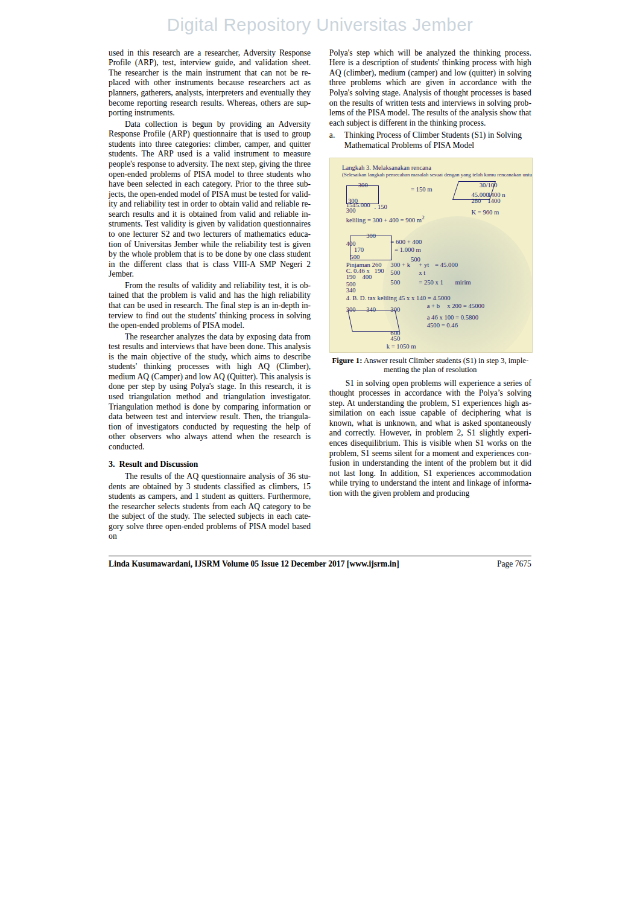Digital Repository Universitas Jember
used in this research are a researcher, Adversity Response Profile (ARP), test, interview guide, and validation sheet. The researcher is the main instrument that can not be replaced with other instruments because researchers act as planners, gatherers, analysts, interpreters and eventually they become reporting research results. Whereas, others are supporting instruments.
Data collection is begun by providing an Adversity Response Profile (ARP) questionnaire that is used to group students into three categories: climber, camper, and quitter students. The ARP used is a valid instrument to measure people's response to adversity. The next step, giving the three open-ended problems of PISA model to three students who have been selected in each category. Prior to the three subjects, the open-ended model of PISA must be tested for validity and reliability test in order to obtain valid and reliable research results and it is obtained from valid and reliable instruments. Test validity is given by validation questionnaires to one lecturer S2 and two lecturers of mathematics education of Universitas Jember while the reliability test is given by the whole problem that is to be done by one class student in the different class that is class VIII-A SMP Negeri 2 Jember.
From the results of validity and reliability test, it is obtained that the problem is valid and has the high reliability that can be used in research. The final step is an in-depth interview to find out the students' thinking process in solving the open-ended problems of PISA model.
The researcher analyzes the data by exposing data from test results and interviews that have been done. This analysis is the main objective of the study, which aims to describe students' thinking processes with high AQ (Climber), medium AQ (Camper) and low AQ (Quitter). This analysis is done per step by using Polya's stage. In this research, it is used triangulation method and triangulation investigator. Triangulation method is done by comparing information or data between test and interview result. Then, the triangulation of investigators conducted by requesting the help of other observers who always attend when the research is conducted.
3. Result and Discussion
The results of the AQ questionnaire analysis of 36 students are obtained by 3 students classified as climbers, 15 students as campers, and 1 student as quitters. Furthermore, the researcher selects students from each AQ category to be the subject of the study. The selected subjects in each category solve three open-ended problems of PISA model based on
Polya's step which will be analyzed the thinking process. Here is a description of students' thinking process with high AQ (climber), medium (camper) and low (quitter) in solving three problems which are given in accordance with the Polya's solving stage. Analysis of thought processes is based on the results of written tests and interviews in solving problems of the PISA model. The results of the analysis show that each subject is different in the thinking process.
a.
Thinking Process of Climber Students (S1) in Solving Mathematical Problems of PISA Model
Langkah 3. Melaksanakan rencana
(Selesaikan langkah pemecahan masalah sesuai dengan yang telah kamu rencanakan untuk menemukan nilai dari permasalahan)
300
300
= 150 m
30/100
45.000
1400 n
280
1400
1545.000
300
. 150
K = 960 m
keliling = 300 + 400 = 900 m2
300
400
170
500
= 600 + 400
= 1.000 m
Pinjaman 260
C. 0.46 x
190
400
190
300 + k
+ yt
= 45.000
500
500
x t
500
340
500
= 250 x 1
mirim
4. B. D. tax keliling
45 x x 140 = 4.5000
300
340
300
a + b
x 200 = 45000
a 46 x 100 = 0.5800
4500 = 0.46
600
450
k = 1050 m
Figure 1: Answer result Climber students (S1) in step 3, implementing the plan of resolution
S1 in solving open problems will experience a series of thought processes in accordance with the Polya’s solving step. At understanding the problem, S1 experiences high assimilation on each issue capable of deciphering what is known, what is unknown, and what is asked spontaneously and correctly. However, in problem 2, S1 slightly experiences disequilibrium. This is visible when S1 works on the problem, S1 seems silent for a moment and experiences confusion in understanding the intent of the problem but it did not last long. In addition, S1 experiences accommodation while trying to understand the intent and linkage of information with the given problem and producing
Linda Kusumawardani, IJSRM Volume 05 Issue 12 December 2017 [www.ijsrm.in]
Page 7675